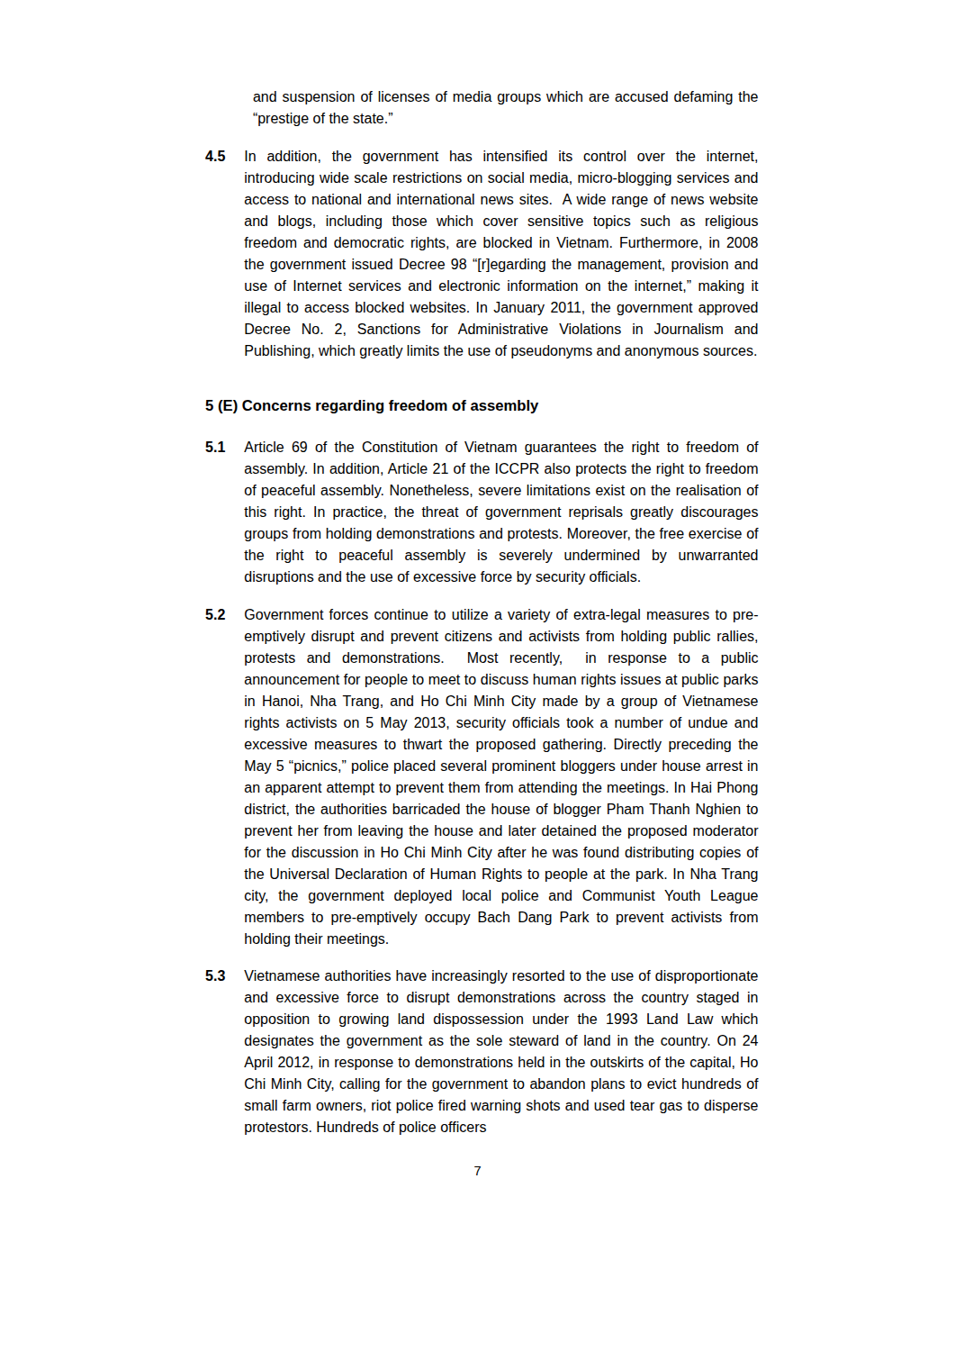and suspension of licenses of media groups which are accused defaming the “prestige of the state.”
4.5
In addition, the government has intensified its control over the internet, introducing wide scale restrictions on social media, micro-blogging services and access to national and international news sites. A wide range of news website and blogs, including those which cover sensitive topics such as religious freedom and democratic rights, are blocked in Vietnam. Furthermore, in 2008 the government issued Decree 98 “[r]egarding the management, provision and use of Internet services and electronic information on the internet,” making it illegal to access blocked websites. In January 2011, the government approved Decree No. 2, Sanctions for Administrative Violations in Journalism and Publishing, which greatly limits the use of pseudonyms and anonymous sources.
5 (E) Concerns regarding freedom of assembly
5.1
Article 69 of the Constitution of Vietnam guarantees the right to freedom of assembly. In addition, Article 21 of the ICCPR also protects the right to freedom of peaceful assembly. Nonetheless, severe limitations exist on the realisation of this right. In practice, the threat of government reprisals greatly discourages groups from holding demonstrations and protests. Moreover, the free exercise of the right to peaceful assembly is severely undermined by unwarranted disruptions and the use of excessive force by security officials.
5.2
Government forces continue to utilize a variety of extra-legal measures to pre-emptively disrupt and prevent citizens and activists from holding public rallies, protests and demonstrations. Most recently, in response to a public announcement for people to meet to discuss human rights issues at public parks in Hanoi, Nha Trang, and Ho Chi Minh City made by a group of Vietnamese rights activists on 5 May 2013, security officials took a number of undue and excessive measures to thwart the proposed gathering. Directly preceding the May 5 “picnics,” police placed several prominent bloggers under house arrest in an apparent attempt to prevent them from attending the meetings. In Hai Phong district, the authorities barricaded the house of blogger Pham Thanh Nghien to prevent her from leaving the house and later detained the proposed moderator for the discussion in Ho Chi Minh City after he was found distributing copies of the Universal Declaration of Human Rights to people at the park. In Nha Trang city, the government deployed local police and Communist Youth League members to pre-emptively occupy Bach Dang Park to prevent activists from holding their meetings.
5.3
Vietnamese authorities have increasingly resorted to the use of disproportionate and excessive force to disrupt demonstrations across the country staged in opposition to growing land dispossession under the 1993 Land Law which designates the government as the sole steward of land in the country. On 24 April 2012, in response to demonstrations held in the outskirts of the capital, Ho Chi Minh City, calling for the government to abandon plans to evict hundreds of small farm owners, riot police fired warning shots and used tear gas to disperse protestors. Hundreds of police officers
7